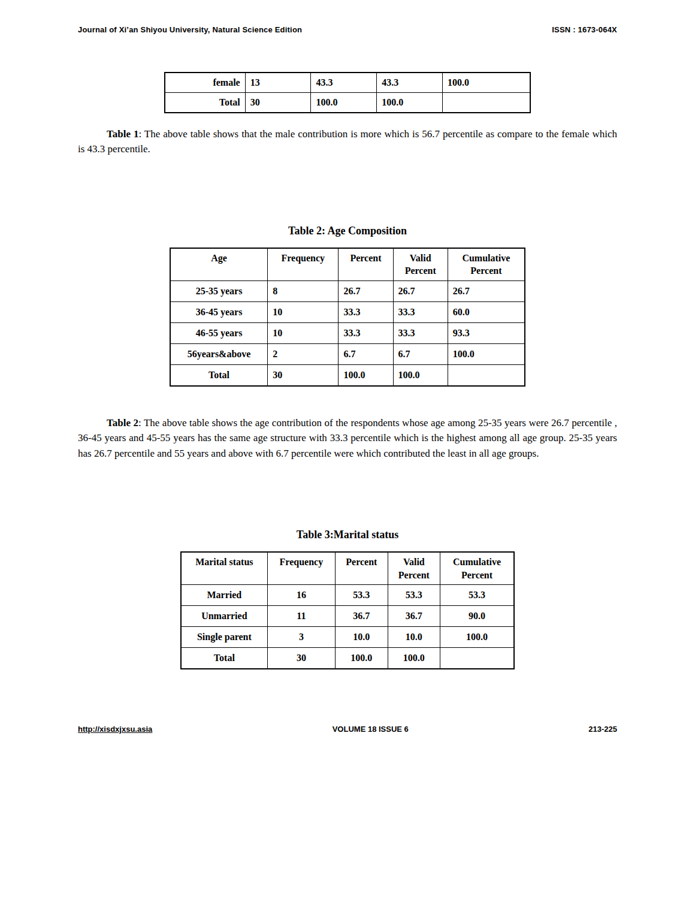Journal of Xi’an Shiyou University, Natural Science Edition
ISSN : 1673-064X
| female | 13 | 43.3 | 43.3 | 100.0 |
| Total | 30 | 100.0 | 100.0 | |
Table 1: The above table shows that the male contribution is more which is 56.7 percentile as compare to the female which is 43.3 percentile.
Table 2: Age Composition
| Age | Frequency | Percent | Valid Percent | Cumulative Percent |
| --- | --- | --- | --- | --- |
| 25-35 years | 8 | 26.7 | 26.7 | 26.7 |
| 36-45 years | 10 | 33.3 | 33.3 | 60.0 |
| 46-55 years | 10 | 33.3 | 33.3 | 93.3 |
| 56years&above | 2 | 6.7 | 6.7 | 100.0 |
| Total | 30 | 100.0 | 100.0 | |
Table 2: The above table shows the age contribution of the respondents whose age among 25-35 years were 26.7 percentile , 36-45 years and 45-55 years has the same age structure with 33.3 percentile which is the highest among all age group. 25-35 years has 26.7 percentile and 55 years and above with 6.7 percentile were which contributed the least in all age groups.
Table 3:Marital status
| Marital status | Frequency | Percent | Valid Percent | Cumulative Percent |
| --- | --- | --- | --- | --- |
| Married | 16 | 53.3 | 53.3 | 53.3 |
| Unmarried | 11 | 36.7 | 36.7 | 90.0 |
| Single parent | 3 | 10.0 | 10.0 | 100.0 |
| Total | 30 | 100.0 | 100.0 | |
http://xisdxjxsu.asia
VOLUME 18 ISSUE 6
213-225